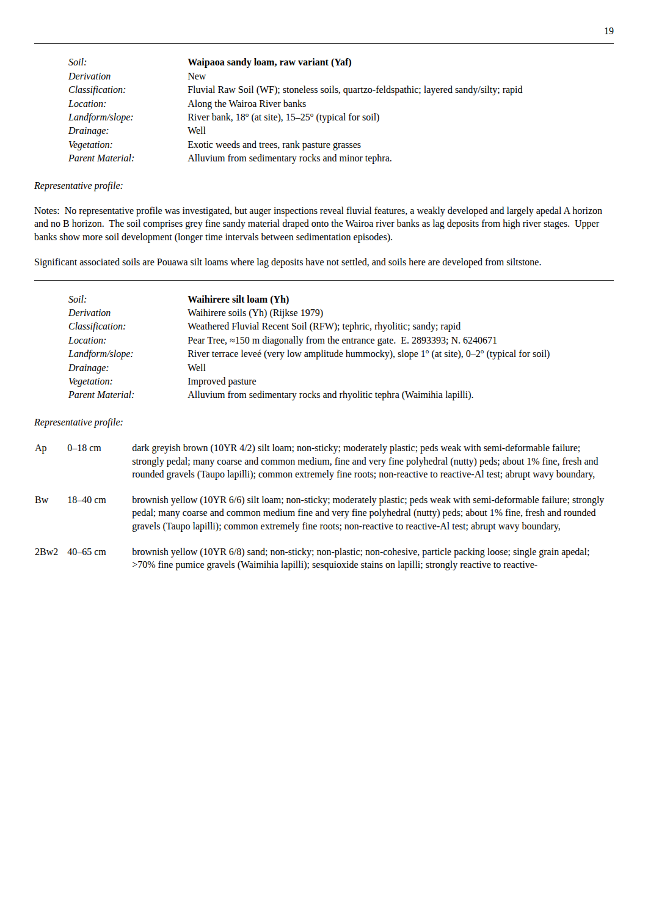19
| Soil: | Waipaoa sandy loam, raw variant (Yaf) |
| Derivation | New |
| Classification: | Fluvial Raw Soil (WF); stoneless soils, quartzo-feldspathic; layered sandy/silty; rapid |
| Location: | Along the Wairoa River banks |
| Landform/slope: | River bank, 18 o (at site), 15–25 o (typical for soil) |
| Drainage: | Well |
| Vegetation: | Exotic weeds and trees, rank pasture grasses |
| Parent Material: | Alluvium from sedimentary rocks and minor tephra. |
Representative profile:
Notes: No representative profile was investigated, but auger inspections reveal fluvial features, a weakly developed and largely apedal A horizon and no B horizon. The soil comprises grey fine sandy material draped onto the Wairoa river banks as lag deposits from high river stages. Upper banks show more soil development (longer time intervals between sedimentation episodes).
Significant associated soils are Pouawa silt loams where lag deposits have not settled, and soils here are developed from siltstone.
| Soil: | Waihirere silt loam (Yh) |
| Derivation | Waihirere soils (Yh) (Rijkse 1979) |
| Classification: | Weathered Fluvial Recent Soil (RFW); tephric, rhyolitic; sandy; rapid |
| Location: | Pear Tree, ≈150 m diagonally from the entrance gate. E. 2893393; N. 6240671 |
| Landform/slope: | River terrace leveé (very low amplitude hummocky), slope 1 o (at site), 0–2 o (typical for soil) |
| Drainage: | Well |
| Vegetation: | Improved pasture |
| Parent Material: | Alluvium from sedimentary rocks and rhyolitic tephra (Waimihia lapilli). |
Representative profile:
| Ap | 0–18 cm | dark greyish brown (10YR 4/2) silt loam; non-sticky; moderately plastic; peds weak with semi-deformable failure; strongly pedal; many coarse and common medium, fine and very fine polyhedral (nutty) peds; about 1% fine, fresh and rounded gravels (Taupo lapilli); common extremely fine roots; non-reactive to reactive-Al test; abrupt wavy boundary, |
| Bw | 18–40 cm | brownish yellow (10YR 6/6) silt loam; non-sticky; moderately plastic; peds weak with semi-deformable failure; strongly pedal; many coarse and common medium fine and very fine polyhedral (nutty) peds; about 1% fine, fresh and rounded gravels (Taupo lapilli); common extremely fine roots; non-reactive to reactive-Al test; abrupt wavy boundary, |
| 2Bw2 | 40–65 cm | brownish yellow (10YR 6/8) sand; non-sticky; non-plastic; non-cohesive, particle packing loose; single grain apedal; >70% fine pumice gravels (Waimihia lapilli); sesquioxide stains on lapilli; strongly reactive to reactive- |